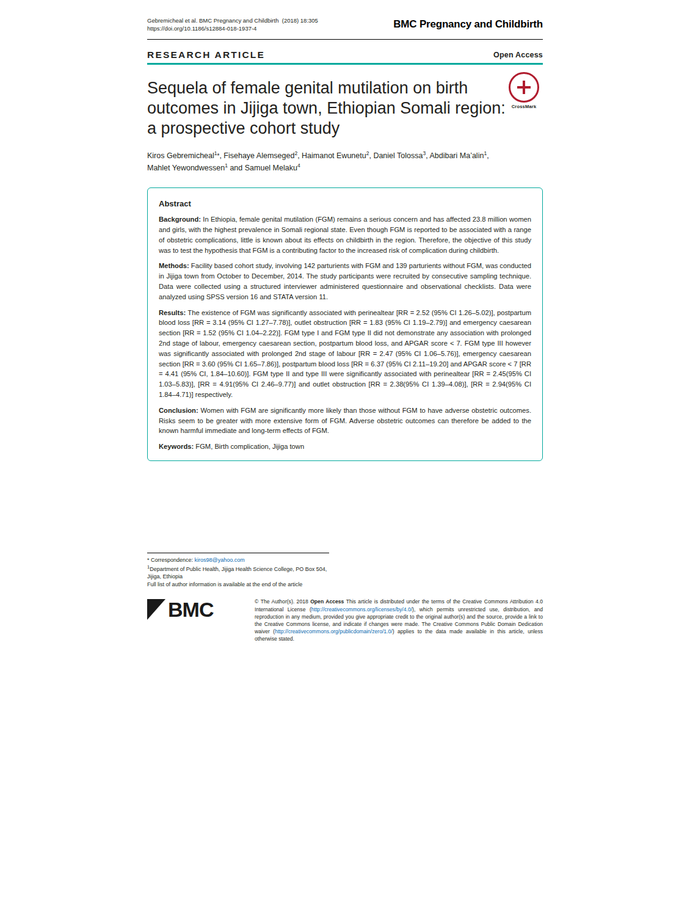Gebremicheal et al. BMC Pregnancy and Childbirth (2018) 18:305
https://doi.org/10.1186/s12884-018-1937-4
BMC Pregnancy and Childbirth
RESEARCH ARTICLE
Open Access
CrossMark
Sequela of female genital mutilation on birth outcomes in Jijiga town, Ethiopian Somali region: a prospective cohort study
Kiros Gebremicheal1*, Fisehaye Alemseged2, Haimanot Ewunetu2, Daniel Tolossa3, Abdibari Ma’alin1,
Mahlet Yewondwessen1 and Samuel Melaku4
Abstract
Background: In Ethiopia, female genital mutilation (FGM) remains a serious concern and has affected 23.8 million women and girls, with the highest prevalence in Somali regional state. Even though FGM is reported to be associated with a range of obstetric complications, little is known about its effects on childbirth in the region. Therefore, the objective of this study was to test the hypothesis that FGM is a contributing factor to the increased risk of complication during childbirth.
Methods: Facility based cohort study, involving 142 parturients with FGM and 139 parturients without FGM, was conducted in Jijiga town from October to December, 2014. The study participants were recruited by consecutive sampling technique. Data were collected using a structured interviewer administered questionnaire and observational checklists. Data were analyzed using SPSS version 16 and STATA version 11.
Results: The existence of FGM was significantly associated with perinealtear [RR = 2.52 (95% CI 1.26–5.02)], postpartum blood loss [RR = 3.14 (95% CI 1.27–7.78)], outlet obstruction [RR = 1.83 (95% CI 1.19–2.79)] and emergency caesarean section [RR = 1.52 (95% CI 1.04–2.22)]. FGM type I and FGM type II did not demonstrate any association with prolonged 2nd stage of labour, emergency caesarean section, postpartum blood loss, and APGAR score < 7. FGM type III however was significantly associated with prolonged 2nd stage of labour [RR = 2.47 (95% CI 1.06–5.76)], emergency caesarean section [RR = 3.60 (95% CI 1.65–7.86)], postpartum blood loss [RR = 6.37 (95% CI 2.11–19.20] and APGAR score < 7 [RR = 4.41 (95% CI, 1.84–10.60)]. FGM type II and type III were significantly associated with perinealtear [RR = 2.45(95% CI 1.03–5.83)], [RR = 4.91(95% CI 2.46–9.77)] and outlet obstruction [RR = 2.38(95% CI 1.39–4.08)], [RR = 2.94(95% CI 1.84–4.71)] respectively.
Conclusion: Women with FGM are significantly more likely than those without FGM to have adverse obstetric outcomes. Risks seem to be greater with more extensive form of FGM. Adverse obstetric outcomes can therefore be added to the known harmful immediate and long-term effects of FGM.
Keywords: FGM, Birth complication, Jijiga town
* Correspondence: kiros98@yahoo.com
1Department of Public Health, Jijiga Health Science College, PO Box 504,
Jijiga, Ethiopia
Full list of author information is available at the end of the article
BMC
© The Author(s). 2018 Open Access This article is distributed under the terms of the Creative Commons Attribution 4.0 International License (http://creativecommons.org/licenses/by/4.0/), which permits unrestricted use, distribution, and reproduction in any medium, provided you give appropriate credit to the original author(s) and the source, provide a link to the Creative Commons license, and indicate if changes were made. The Creative Commons Public Domain Dedication waiver (http://creativecommons.org/publicdomain/zero/1.0/) applies to the data made available in this article, unless otherwise stated.